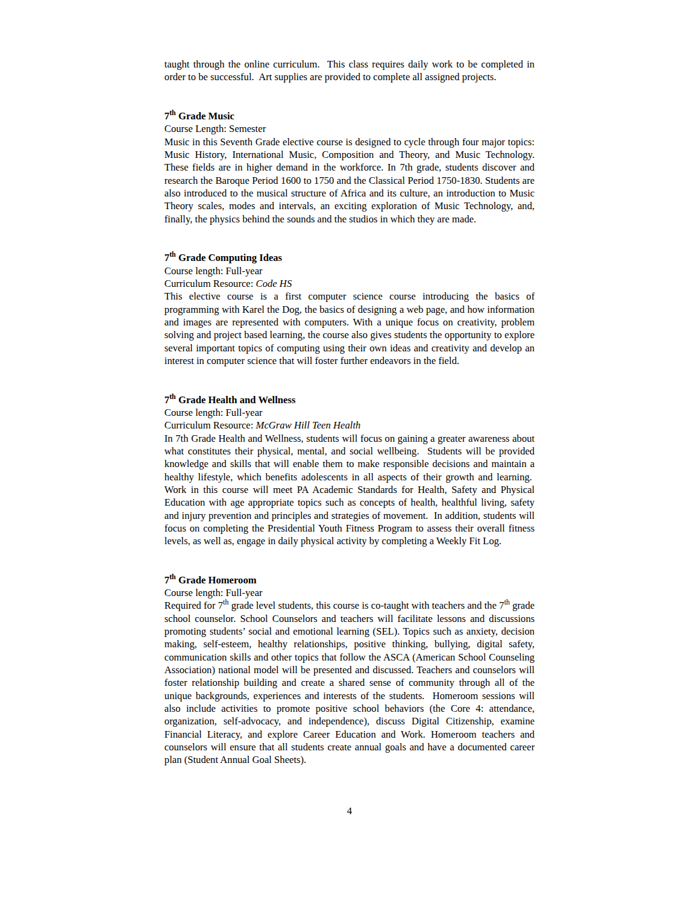taught through the online curriculum. This class requires daily work to be completed in order to be successful. Art supplies are provided to complete all assigned projects.
7th Grade Music
Course Length: Semester
Music in this Seventh Grade elective course is designed to cycle through four major topics: Music History, International Music, Composition and Theory, and Music Technology. These fields are in higher demand in the workforce. In 7th grade, students discover and research the Baroque Period 1600 to 1750 and the Classical Period 1750-1830. Students are also introduced to the musical structure of Africa and its culture, an introduction to Music Theory scales, modes and intervals, an exciting exploration of Music Technology, and, finally, the physics behind the sounds and the studios in which they are made.
7th Grade Computing Ideas
Course length: Full-year
Curriculum Resource: Code HS
This elective course is a first computer science course introducing the basics of programming with Karel the Dog, the basics of designing a web page, and how information and images are represented with computers. With a unique focus on creativity, problem solving and project based learning, the course also gives students the opportunity to explore several important topics of computing using their own ideas and creativity and develop an interest in computer science that will foster further endeavors in the field.
7th Grade Health and Wellness
Course length: Full-year
Curriculum Resource: McGraw Hill Teen Health
In 7th Grade Health and Wellness, students will focus on gaining a greater awareness about what constitutes their physical, mental, and social wellbeing. Students will be provided knowledge and skills that will enable them to make responsible decisions and maintain a healthy lifestyle, which benefits adolescents in all aspects of their growth and learning. Work in this course will meet PA Academic Standards for Health, Safety and Physical Education with age appropriate topics such as concepts of health, healthful living, safety and injury prevention and principles and strategies of movement. In addition, students will focus on completing the Presidential Youth Fitness Program to assess their overall fitness levels, as well as, engage in daily physical activity by completing a Weekly Fit Log.
7th Grade Homeroom
Course length: Full-year
Required for 7th grade level students, this course is co-taught with teachers and the 7th grade school counselor. School Counselors and teachers will facilitate lessons and discussions promoting students’ social and emotional learning (SEL). Topics such as anxiety, decision making, self-esteem, healthy relationships, positive thinking, bullying, digital safety, communication skills and other topics that follow the ASCA (American School Counseling Association) national model will be presented and discussed. Teachers and counselors will foster relationship building and create a shared sense of community through all of the unique backgrounds, experiences and interests of the students. Homeroom sessions will also include activities to promote positive school behaviors (the Core 4: attendance, organization, self-advocacy, and independence), discuss Digital Citizenship, examine Financial Literacy, and explore Career Education and Work. Homeroom teachers and counselors will ensure that all students create annual goals and have a documented career plan (Student Annual Goal Sheets).
4